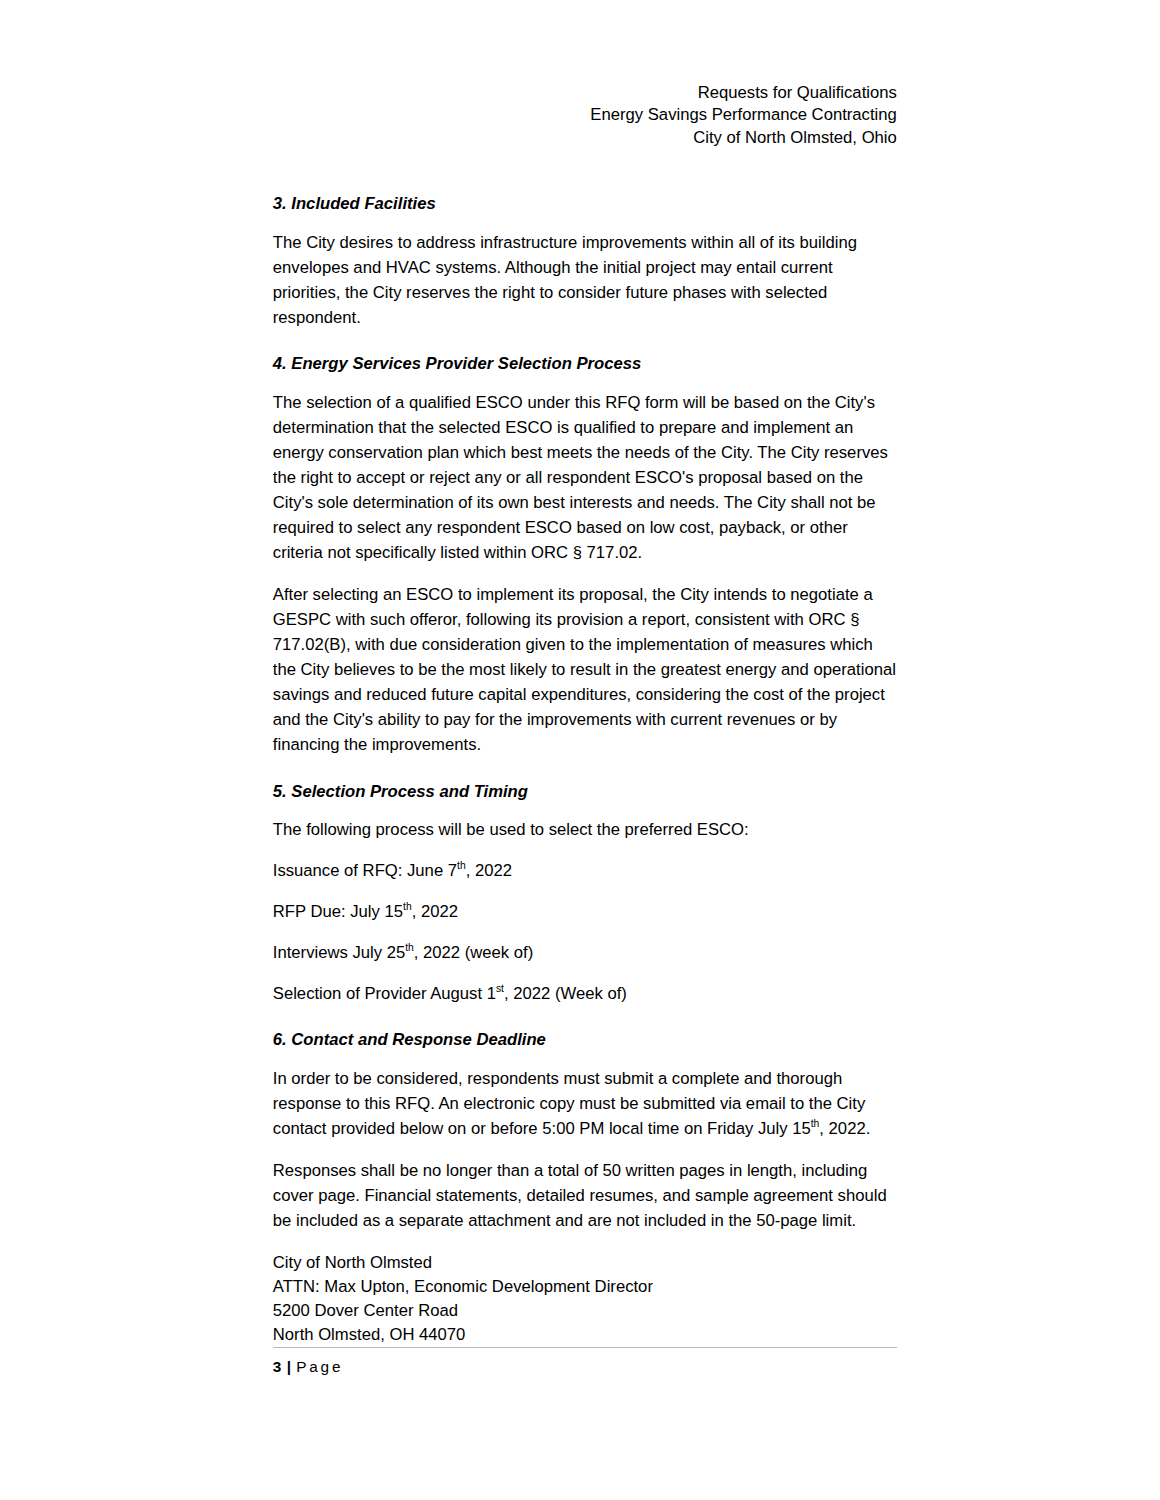Requests for Qualifications
Energy Savings Performance Contracting
City of North Olmsted, Ohio
3. Included Facilities
The City desires to address infrastructure improvements within all of its building envelopes and HVAC systems. Although the initial project may entail current priorities, the City reserves the right to consider future phases with selected respondent.
4. Energy Services Provider Selection Process
The selection of a qualified ESCO under this RFQ form will be based on the City's determination that the selected ESCO is qualified to prepare and implement an energy conservation plan which best meets the needs of the City. The City reserves the right to accept or reject any or all respondent ESCO's proposal based on the City's sole determination of its own best interests and needs. The City shall not be required to select any respondent ESCO based on low cost, payback, or other criteria not specifically listed within ORC § 717.02.
After selecting an ESCO to implement its proposal, the City intends to negotiate a GESPC with such offeror, following its provision a report, consistent with ORC § 717.02(B), with due consideration given to the implementation of measures which the City believes to be the most likely to result in the greatest energy and operational savings and reduced future capital expenditures, considering the cost of the project and the City's ability to pay for the improvements with current revenues or by financing the improvements.
5. Selection Process and Timing
The following process will be used to select the preferred ESCO:
Issuance of RFQ: June 7th, 2022
RFP Due: July 15th, 2022
Interviews July 25th, 2022 (week of)
Selection of Provider August 1st, 2022 (Week of)
6. Contact and Response Deadline
In order to be considered, respondents must submit a complete and thorough response to this RFQ. An electronic copy must be submitted via email to the City contact provided below on or before 5:00 PM local time on Friday July 15th, 2022.
Responses shall be no longer than a total of 50 written pages in length, including cover page. Financial statements, detailed resumes, and sample agreement should be included as a separate attachment and are not included in the 50-page limit.
City of North Olmsted
ATTN: Max Upton, Economic Development Director
5200 Dover Center Road
North Olmsted, OH 44070
3|Page